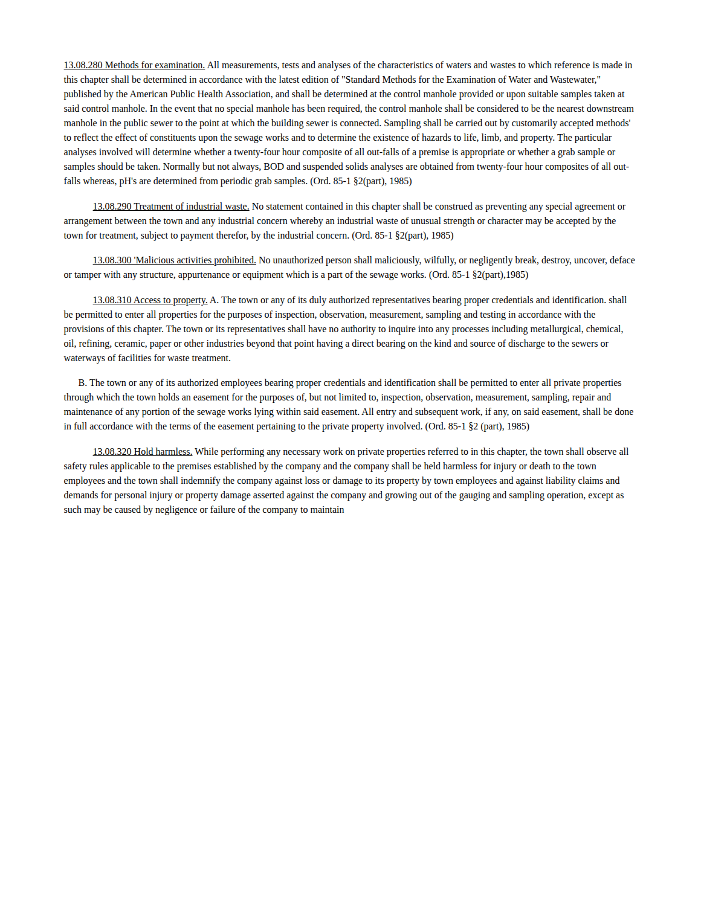13.08.280 Methods for examination. All measurements, tests and analyses of the characteristics of waters and wastes to which reference is made in this chapter shall be determined in accordance with the latest edition of "Standard Methods for the Examination of Water and Wastewater," published by the American Public Health Association, and shall be determined at the control manhole provided or upon suitable samples taken at said control manhole. In the event that no special manhole has been required, the control manhole shall be considered to be the nearest downstream manhole in the public sewer to the point at which the building sewer is connected. Sampling shall be carried out by customarily accepted methods' to reflect the effect of constituents upon the sewage works and to determine the existence of hazards to life, limb, and property. The particular analyses involved will determine whether a twenty-four hour composite of all out-falls of a premise is appropriate or whether a grab sample or samples should be taken. Normally but not always, BOD and suspended solids analyses are obtained from twenty-four hour composites of all out-falls whereas, pH's are determined from periodic grab samples. (Ord. 85-1 §2(part), 1985)
13.08.290 Treatment of industrial waste. No statement contained in this chapter shall be construed as preventing any special agreement or arrangement between the town and any industrial concern whereby an industrial waste of unusual strength or character may be accepted by the town for treatment, subject to payment therefor, by the industrial concern. (Ord. 85-1 §2(part), 1985)
13.08.300 'Malicious activities prohibited. No unauthorized person shall maliciously, wilfully, or negligently break, destroy, uncover, deface or tamper with any structure, appurtenance or equipment which is a part of the sewage works. (Ord. 85-1 §2(part),1985)
13.08.310 Access to property. A. The town or any of its duly authorized representatives bearing proper credentials and identification. shall be permitted to enter all properties for the purposes of inspection, observation, measurement, sampling and testing in accordance with the provisions of this chapter. The town or its representatives shall have no authority to inquire into any processes including metallurgical, chemical, oil, refining, ceramic, paper or other industries beyond that point having a direct bearing on the kind and source of discharge to the sewers or waterways of facilities for waste treatment.
B. The town or any of its authorized employees bearing proper credentials and identification shall be permitted to enter all private properties through which the town holds an easement for the purposes of, but not limited to, inspection, observation, measurement, sampling, repair and maintenance of any portion of the sewage works lying within said easement. All entry and subsequent work, if any, on said easement, shall be done in full accordance with the terms of the easement pertaining to the private property involved. (Ord. 85-1 §2 (part), 1985)
13.08.320 Hold harmless. While performing any necessary work on private properties referred to in this chapter, the town shall observe all safety rules applicable to the premises established by the company and the company shall be held harmless for injury or death to the town employees and the town shall indemnify the company against loss or damage to its property by town employees and against liability claims and demands for personal injury or property damage asserted against the company and growing out of the gauging and sampling operation, except as such may be caused by negligence or failure of the company to maintain